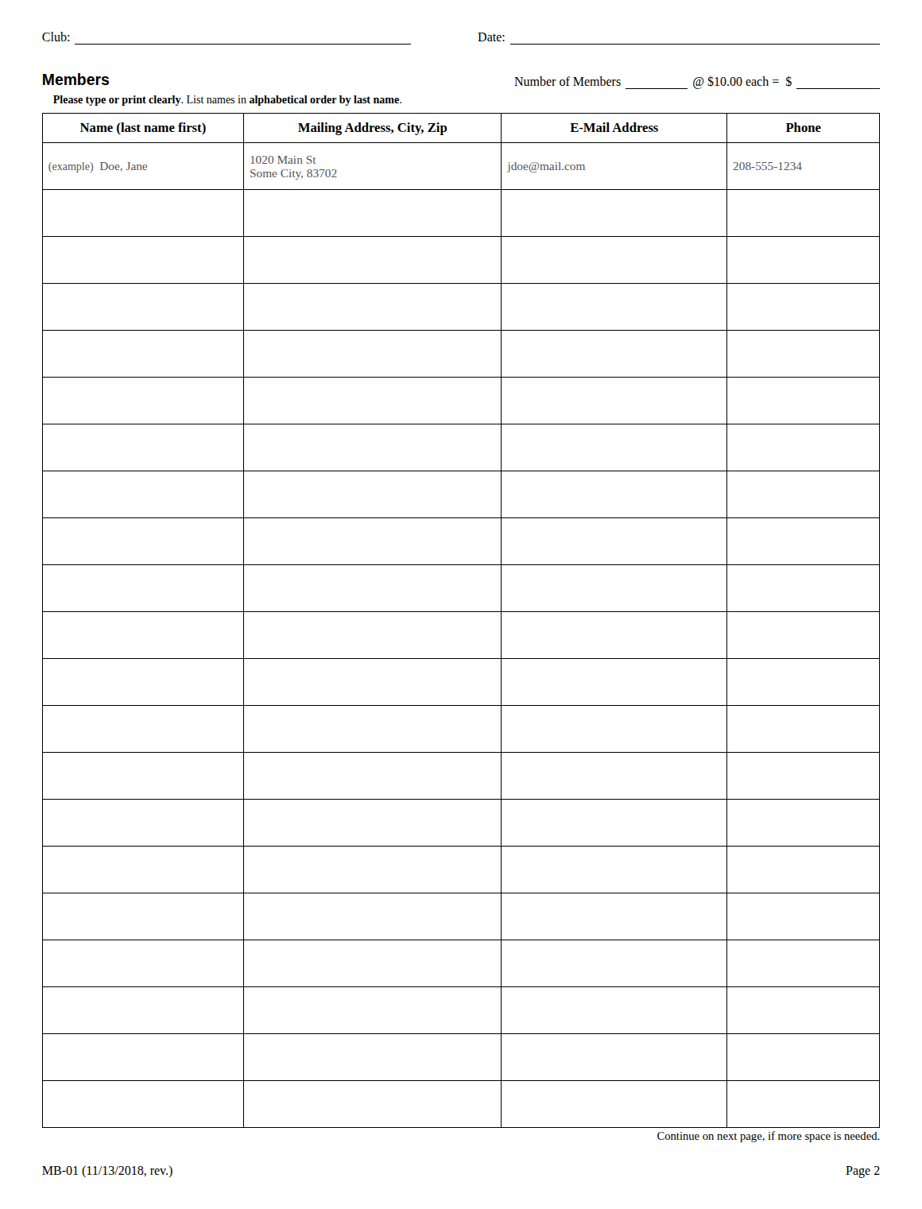Club:
Date:
Members
Number of Members @ $10.00 each = $
Please type or print clearly. List names in alphabetical order by last name.
| Name (last name first) | Mailing Address, City, Zip | E-Mail Address | Phone |
| --- | --- | --- | --- |
| (example) Doe, Jane | 1020 Main St Some City, 83702 | jdoe@mail.com | 208-555-1234 |
Continue on next page, if more space is needed.
MB-01 (11/13/2018, rev.)
Page 2